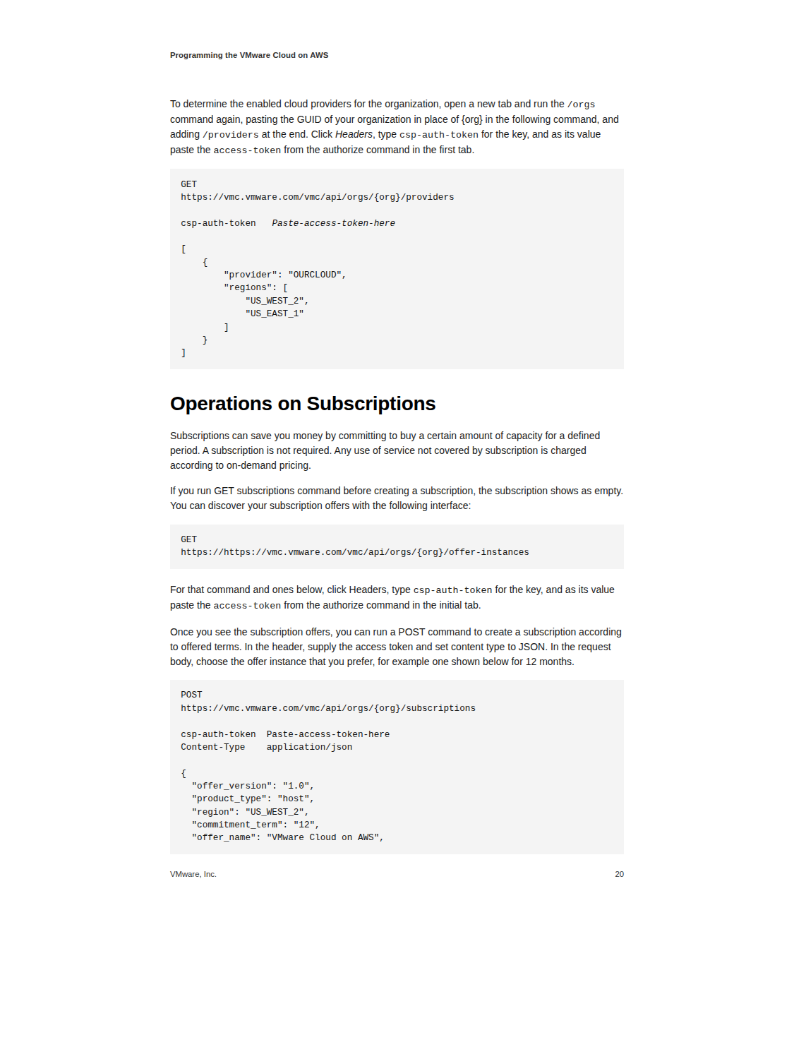Programming the VMware Cloud on AWS
To determine the enabled cloud providers for the organization, open a new tab and run the /orgs command again, pasting the GUID of your organization in place of {org} in the following command, and adding /providers at the end. Click Headers, type csp-auth-token for the key, and as its value paste the access-token from the authorize command in the first tab.
GET
https://vmc.vmware.com/vmc/api/orgs/{org}/providers

csp-auth-token   Paste-access-token-here

[
    {
        "provider": "OURCLOUD",
        "regions": [
            "US_WEST_2",
            "US_EAST_1"
        ]
    }
]
Operations on Subscriptions
Subscriptions can save you money by committing to buy a certain amount of capacity for a defined period. A subscription is not required. Any use of service not covered by subscription is charged according to on-demand pricing.
If you run GET subscriptions command before creating a subscription, the subscription shows as empty. You can discover your subscription offers with the following interface:
GET
https://https://vmc.vmware.com/vmc/api/orgs/{org}/offer-instances
For that command and ones below, click Headers, type csp-auth-token for the key, and as its value paste the access-token from the authorize command in the initial tab.
Once you see the subscription offers, you can run a POST command to create a subscription according to offered terms. In the header, supply the access token and set content type to JSON. In the request body, choose the offer instance that you prefer, for example one shown below for 12 months.
POST
https://vmc.vmware.com/vmc/api/orgs/{org}/subscriptions

csp-auth-token  Paste-access-token-here
Content-Type    application/json

{
  "offer_version": "1.0",
  "product_type": "host",
  "region": "US_WEST_2",
  "commitment_term": "12",
  "offer_name": "VMware Cloud on AWS",
VMware, Inc. 20